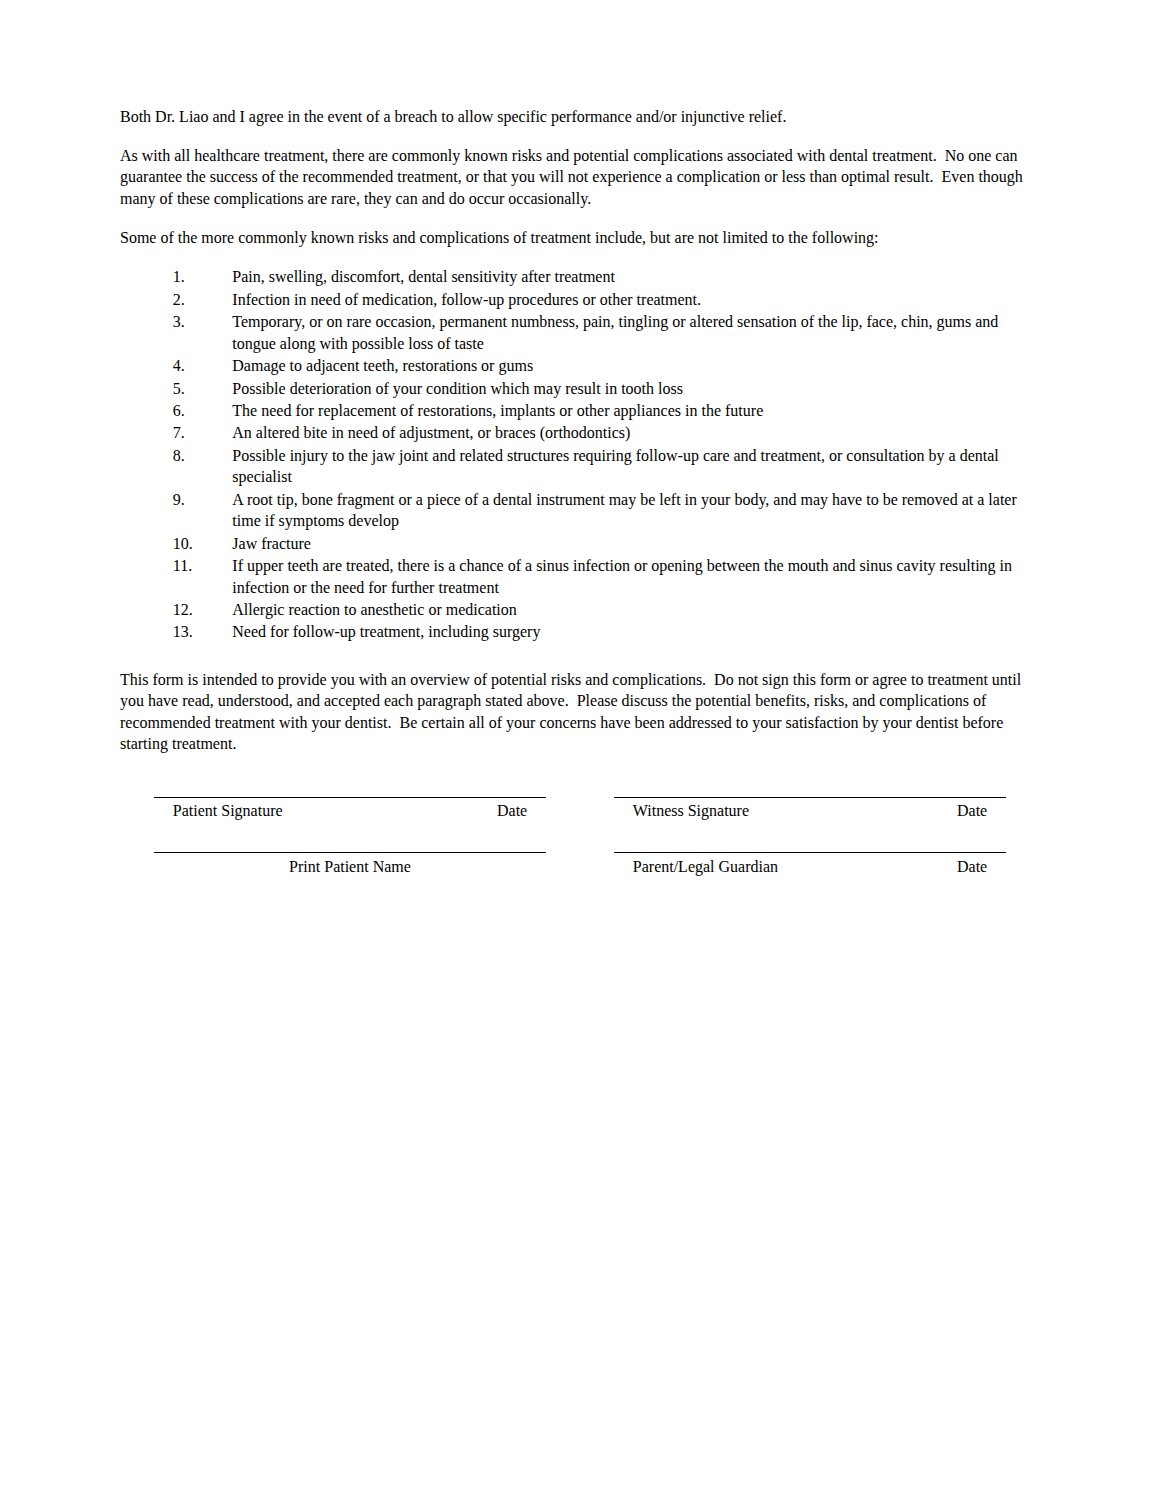Both Dr. Liao and I agree in the event of a breach to allow specific performance and/or injunctive relief.
As with all healthcare treatment, there are commonly known risks and potential complications associated with dental treatment. No one can guarantee the success of the recommended treatment, or that you will not experience a complication or less than optimal result. Even though many of these complications are rare, they can and do occur occasionally.
Some of the more commonly known risks and complications of treatment include, but are not limited to the following:
Pain, swelling, discomfort, dental sensitivity after treatment
Infection in need of medication, follow-up procedures or other treatment.
Temporary, or on rare occasion, permanent numbness, pain, tingling or altered sensation of the lip, face, chin, gums and tongue along with possible loss of taste
Damage to adjacent teeth, restorations or gums
Possible deterioration of your condition which may result in tooth loss
The need for replacement of restorations, implants or other appliances in the future
An altered bite in need of adjustment, or braces (orthodontics)
Possible injury to the jaw joint and related structures requiring follow-up care and treatment, or consultation by a dental specialist
A root tip, bone fragment or a piece of a dental instrument may be left in your body, and may have to be removed at a later time if symptoms develop
Jaw fracture
If upper teeth are treated, there is a chance of a sinus infection or opening between the mouth and sinus cavity resulting in infection or the need for further treatment
Allergic reaction to anesthetic or medication
Need for follow-up treatment, including surgery
This form is intended to provide you with an overview of potential risks and complications. Do not sign this form or agree to treatment until you have read, understood, and accepted each paragraph stated above. Please discuss the potential benefits, risks, and complications of recommended treatment with your dentist. Be certain all of your concerns have been addressed to your satisfaction by your dentist before starting treatment.
| Patient Signature Date | Witness Signature Date |
| Print Patient Name | Parent/Legal Guardian Date |